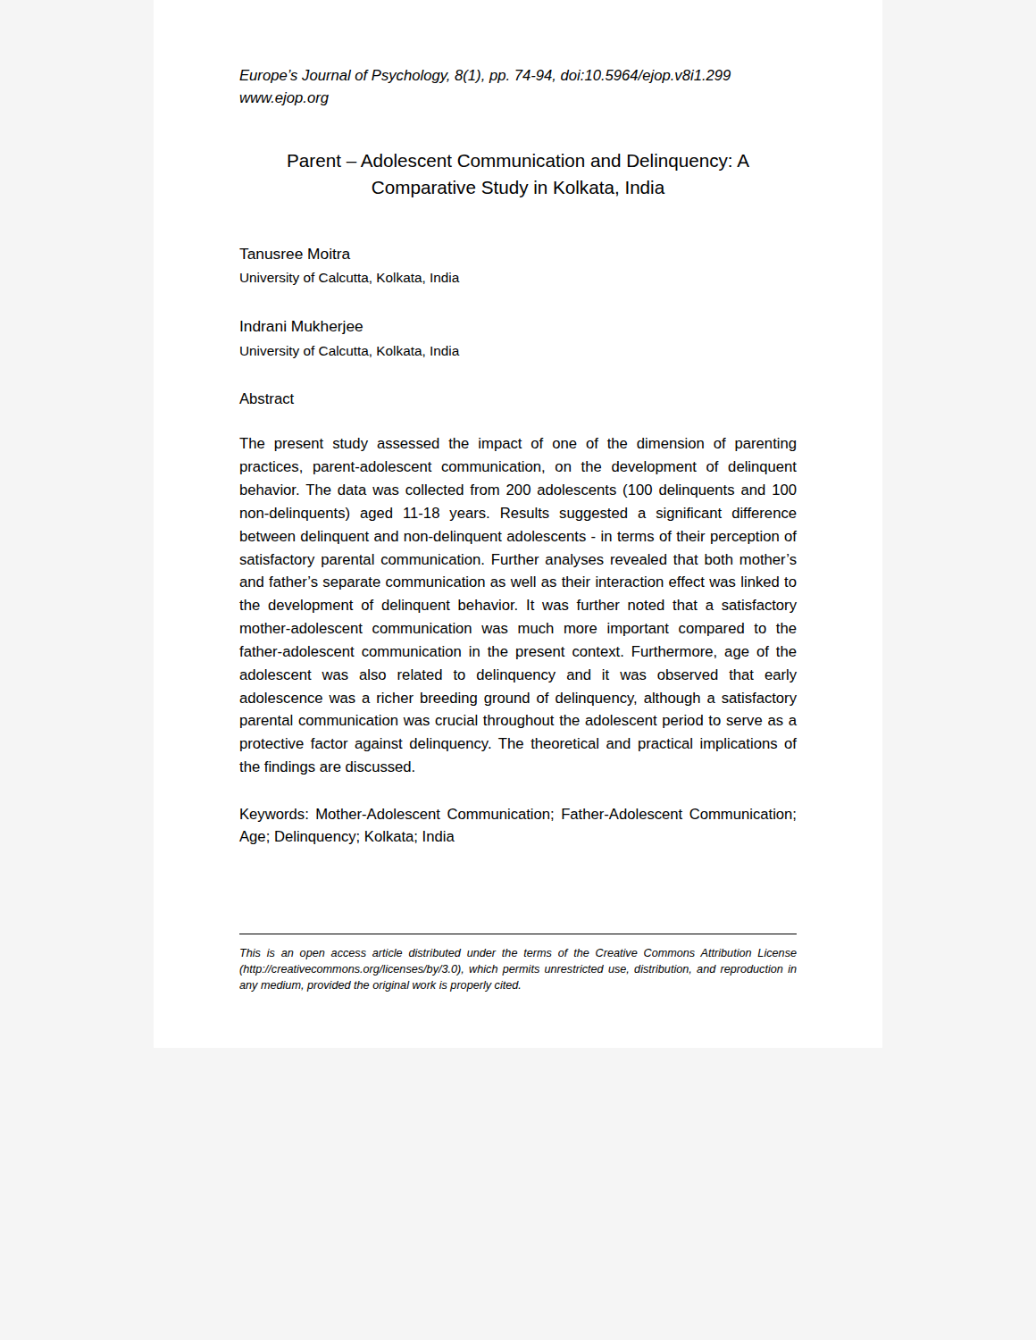Europe’s Journal of Psychology, 8(1), pp. 74-94, doi:10.5964/ejop.v8i1.299 www.ejop.org
Parent – Adolescent Communication and Delinquency: A Comparative Study in Kolkata, India
Tanusree Moitra
University of Calcutta, Kolkata, India
Indrani Mukherjee
University of Calcutta, Kolkata, India
Abstract
The present study assessed the impact of one of the dimension of parenting practices, parent-adolescent communication, on the development of delinquent behavior. The data was collected from 200 adolescents (100 delinquents and 100 non-delinquents) aged 11-18 years. Results suggested a significant difference between delinquent and non-delinquent adolescents - in terms of their perception of satisfactory parental communication. Further analyses revealed that both mother’s and father’s separate communication as well as their interaction effect was linked to the development of delinquent behavior. It was further noted that a satisfactory mother-adolescent communication was much more important compared to the father-adolescent communication in the present context. Furthermore, age of the adolescent was also related to delinquency and it was observed that early adolescence was a richer breeding ground of delinquency, although a satisfactory parental communication was crucial throughout the adolescent period to serve as a protective factor against delinquency. The theoretical and practical implications of the findings are discussed.
Keywords: Mother-Adolescent Communication; Father-Adolescent Communication; Age; Delinquency; Kolkata; India
This is an open access article distributed under the terms of the Creative Commons Attribution License (http://creativecommons.org/licenses/by/3.0), which permits unrestricted use, distribution, and reproduction in any medium, provided the original work is properly cited.